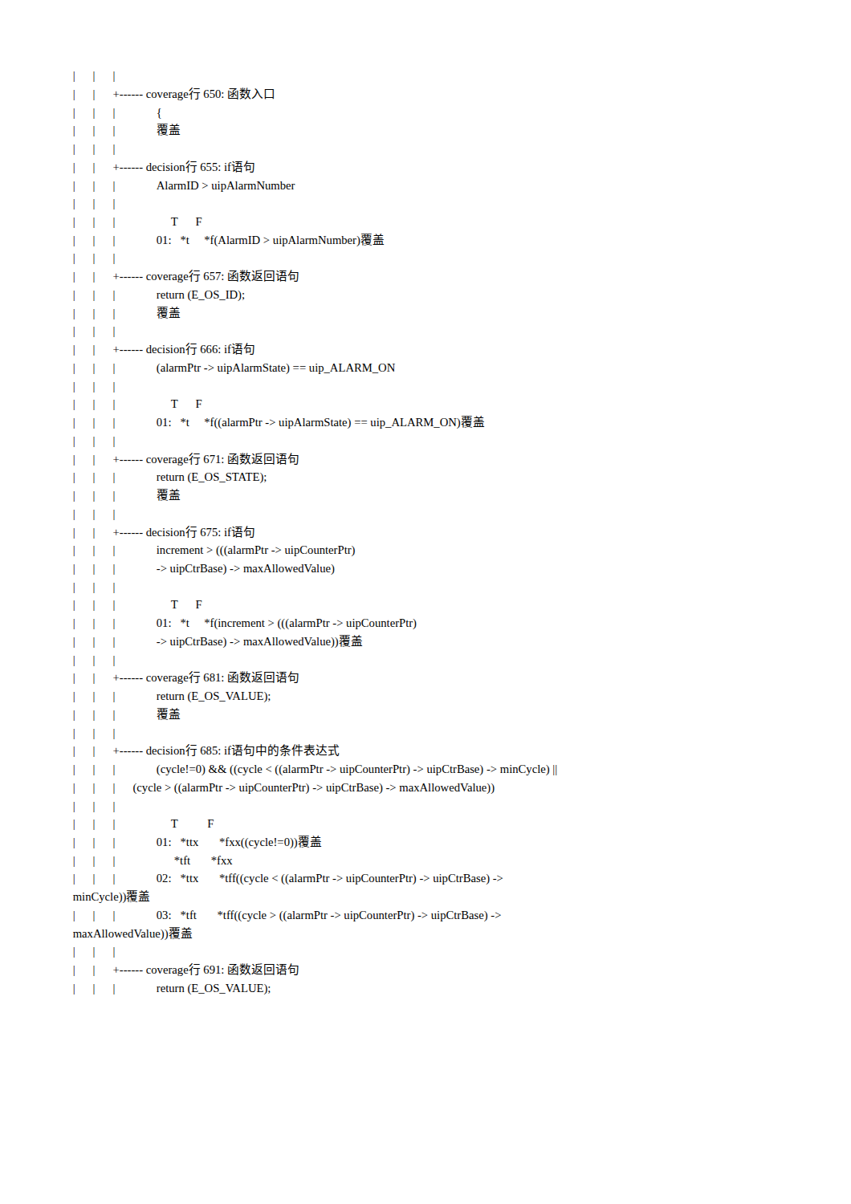|      |      |
|      |      +------ coverage行 650: 函数入口
|      |      |              {
|      |      |              覆盖
|      |      |
|      |      +------ decision行 655: if语句
|      |      |              AlarmID > uipAlarmNumber
|      |      |
|      |      |                   T      F
|      |      |              01:   *t     *f(AlarmID > uipAlarmNumber)覆盖
|      |      |
|      |      +------ coverage行 657: 函数返回语句
|      |      |              return (E_OS_ID);
|      |      |              覆盖
|      |      |
|      |      +------ decision行 666: if语句
|      |      |              (alarmPtr -> uipAlarmState) == uip_ALARM_ON
|      |      |
|      |      |                   T      F
|      |      |              01:   *t     *f((alarmPtr -> uipAlarmState) == uip_ALARM_ON)覆盖
|      |      |
|      |      +------ coverage行 671: 函数返回语句
|      |      |              return (E_OS_STATE);
|      |      |              覆盖
|      |      |
|      |      +------ decision行 675: if语句
|      |      |              increment > (((alarmPtr -> uipCounterPtr)
|      |      |              -> uipCtrBase) -> maxAllowedValue)
|      |      |
|      |      |                   T      F
|      |      |              01:   *t     *f(increment > (((alarmPtr -> uipCounterPtr)
|      |      |              -> uipCtrBase) -> maxAllowedValue))覆盖
|      |      |
|      |      +------ coverage行 681: 函数返回语句
|      |      |              return (E_OS_VALUE);
|      |      |              覆盖
|      |      |
|      |      +------ decision行 685: if语句中的条件表达式
|      |      |              (cycle!=0) && ((cycle < ((alarmPtr -> uipCounterPtr) -> uipCtrBase) -> minCycle) ||
|      |      |      (cycle > ((alarmPtr -> uipCounterPtr) -> uipCtrBase) -> maxAllowedValue))
|      |      |
|      |      |                   T          F
|      |      |              01:   *ttx       *fxx((cycle!=0))覆盖
|      |      |                    *tft       *fxx
|      |      |              02:   *ttx       *tff((cycle < ((alarmPtr -> uipCounterPtr) -> uipCtrBase) ->
minCycle))覆盖
|      |      |              03:   *tft       *tff((cycle > ((alarmPtr -> uipCounterPtr) -> uipCtrBase) ->
maxAllowedValue))覆盖
|      |      |
|      |      +------ coverage行 691: 函数返回语句
|      |      |              return (E_OS_VALUE);